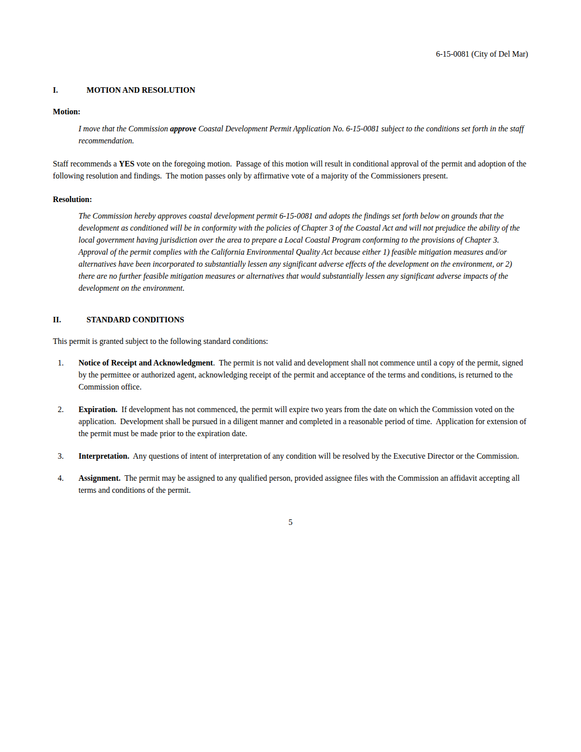6-15-0081 (City of Del Mar)
I. MOTION AND RESOLUTION
Motion:
I move that the Commission approve Coastal Development Permit Application No. 6-15-0081 subject to the conditions set forth in the staff recommendation.
Staff recommends a YES vote on the foregoing motion. Passage of this motion will result in conditional approval of the permit and adoption of the following resolution and findings. The motion passes only by affirmative vote of a majority of the Commissioners present.
Resolution:
The Commission hereby approves coastal development permit 6-15-0081 and adopts the findings set forth below on grounds that the development as conditioned will be in conformity with the policies of Chapter 3 of the Coastal Act and will not prejudice the ability of the local government having jurisdiction over the area to prepare a Local Coastal Program conforming to the provisions of Chapter 3. Approval of the permit complies with the California Environmental Quality Act because either 1) feasible mitigation measures and/or alternatives have been incorporated to substantially lessen any significant adverse effects of the development on the environment, or 2) there are no further feasible mitigation measures or alternatives that would substantially lessen any significant adverse impacts of the development on the environment.
II. STANDARD CONDITIONS
This permit is granted subject to the following standard conditions:
Notice of Receipt and Acknowledgment. The permit is not valid and development shall not commence until a copy of the permit, signed by the permittee or authorized agent, acknowledging receipt of the permit and acceptance of the terms and conditions, is returned to the Commission office.
Expiration. If development has not commenced, the permit will expire two years from the date on which the Commission voted on the application. Development shall be pursued in a diligent manner and completed in a reasonable period of time. Application for extension of the permit must be made prior to the expiration date.
Interpretation. Any questions of intent of interpretation of any condition will be resolved by the Executive Director or the Commission.
Assignment. The permit may be assigned to any qualified person, provided assignee files with the Commission an affidavit accepting all terms and conditions of the permit.
5